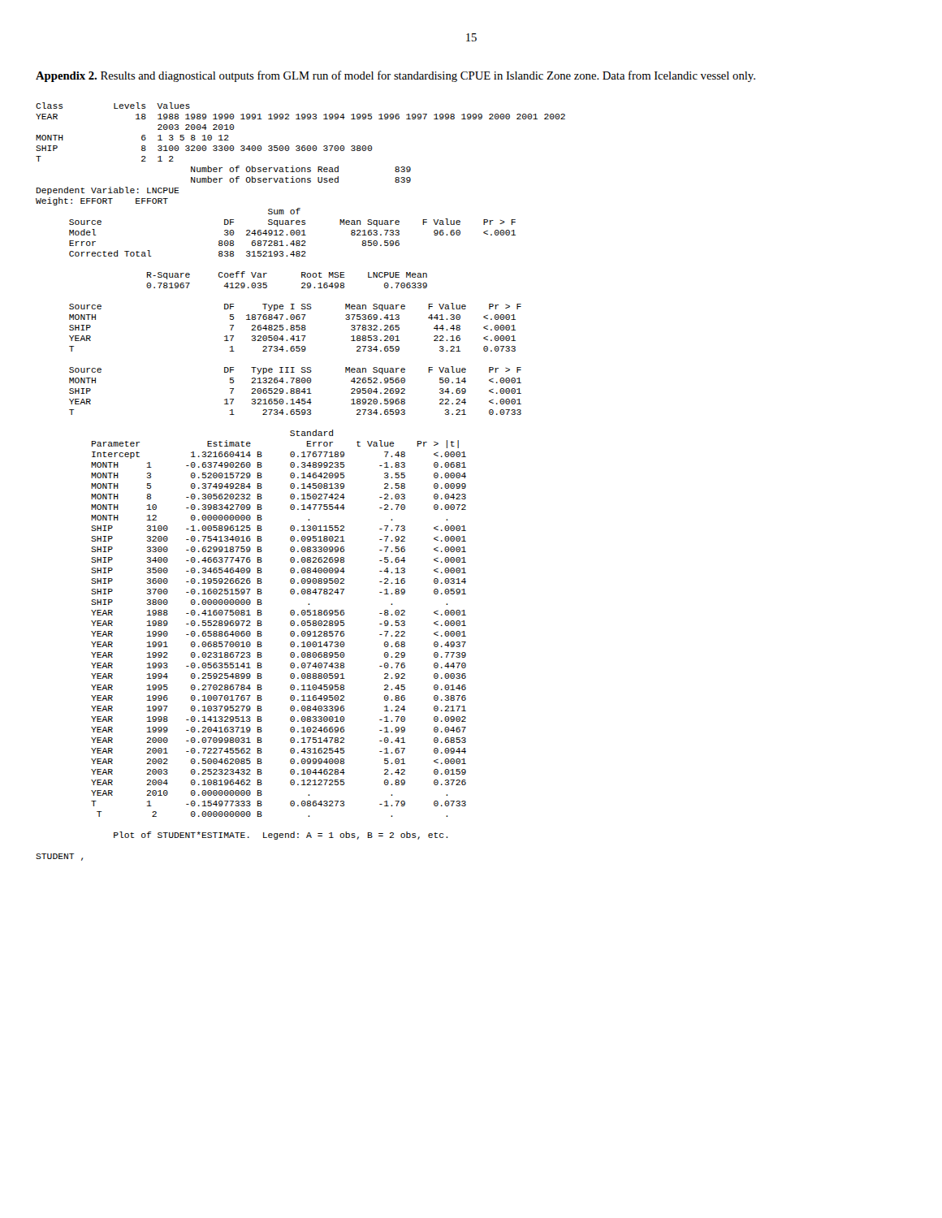15
Appendix 2. Results and diagnostical outputs from GLM run of model for standardising CPUE in Islandic Zone zone. Data from Icelandic vessel only.
Class         Levels  Values
YEAR              18  1988 1989 1990 1991 1992 1993 1994 1995 1996 1997 1998 1999 2000 2001 2002
                      2003 2004 2010
MONTH              6  1 3 5 8 10 12
SHIP               8  3100 3200 3300 3400 3500 3600 3700 3800
T                  2  1 2
                            Number of Observations Read          839
                            Number of Observations Used          839
Dependent Variable: LNCPUE
Weight: EFFORT    EFFORT
                                          Sum of
      Source                      DF      Squares      Mean Square    F Value    Pr > F
      Model                       30  2464912.001        82163.733      96.60    <.0001
      Error                      808   687281.482          850.596
      Corrected Total            838  3152193.482

                    R-Square     Coeff Var      Root MSE    LNCPUE Mean
                    0.781967      4129.035      29.16498       0.706339

      Source                      DF     Type I SS      Mean Square    F Value    Pr > F
      MONTH                        5  1876847.067       375369.413     441.30    <.0001
      SHIP                         7   264825.858        37832.265      44.48    <.0001
      YEAR                        17   320504.417        18853.201      22.16    <.0001
      T                            1     2734.659         2734.659       3.21    0.0733

      Source                      DF   Type III SS      Mean Square    F Value    Pr > F
      MONTH                        5   213264.7800       42652.9560      50.14    <.0001
      SHIP                         7   206529.8841       29504.2692      34.69    <.0001
      YEAR                        17   321650.1454       18920.5968      22.24    <.0001
      T                            1     2734.6593        2734.6593       3.21    0.0733

                                              Standard
          Parameter            Estimate          Error    t Value    Pr > |t|
          Intercept         1.321660414 B     0.17677189       7.48     <.0001
          MONTH     1      -0.637490260 B     0.34899235      -1.83     0.0681
          MONTH     3       0.520015729 B     0.14642095       3.55     0.0004
          MONTH     5       0.374949284 B     0.14508139       2.58     0.0099
          MONTH     8      -0.305620232 B     0.15027424      -2.03     0.0423
          MONTH     10     -0.398342709 B     0.14775544      -2.70     0.0072
          MONTH     12      0.000000000 B        .              .         .
          SHIP      3100   -1.005896125 B     0.13011552      -7.73     <.0001
          SHIP      3200   -0.754134016 B     0.09518021      -7.92     <.0001
          SHIP      3300   -0.629918759 B     0.08330996      -7.56     <.0001
          SHIP      3400   -0.466377476 B     0.08262698      -5.64     <.0001
          SHIP      3500   -0.346546409 B     0.08400094      -4.13     <.0001
          SHIP      3600   -0.195926626 B     0.09089502      -2.16     0.0314
          SHIP      3700   -0.160251597 B     0.08478247      -1.89     0.0591
          SHIP      3800    0.000000000 B        .              .         .
          YEAR      1988   -0.416075081 B     0.05186956      -8.02     <.0001
          YEAR      1989   -0.552896972 B     0.05802895      -9.53     <.0001
          YEAR      1990   -0.658864060 B     0.09128576      -7.22     <.0001
          YEAR      1991    0.068570010 B     0.10014730       0.68     0.4937
          YEAR      1992    0.023186723 B     0.08068950       0.29     0.7739
          YEAR      1993   -0.056355141 B     0.07407438      -0.76     0.4470
          YEAR      1994    0.259254899 B     0.08880591       2.92     0.0036
          YEAR      1995    0.270286784 B     0.11045958       2.45     0.0146
          YEAR      1996    0.100701767 B     0.11649502       0.86     0.3876
          YEAR      1997    0.103795279 B     0.08403396       1.24     0.2171
          YEAR      1998   -0.141329513 B     0.08330010      -1.70     0.0902
          YEAR      1999   -0.204163719 B     0.10246696      -1.99     0.0467
          YEAR      2000   -0.070998031 B     0.17514782      -0.41     0.6853
          YEAR      2001   -0.722745562 B     0.43162545      -1.67     0.0944
          YEAR      2002    0.500462085 B     0.09994008       5.01     <.0001
          YEAR      2003    0.252323432 B     0.10446284       2.42     0.0159
          YEAR      2004    0.108196462 B     0.12127255       0.89     0.3726
          YEAR      2010    0.000000000 B        .              .         .
          T         1      -0.154977333 B     0.08643273      -1.79     0.0733
           T         2      0.000000000 B        .              .         .

              Plot of STUDENT*ESTIMATE.  Legend: A = 1 obs, B = 2 obs, etc.

STUDENT ,